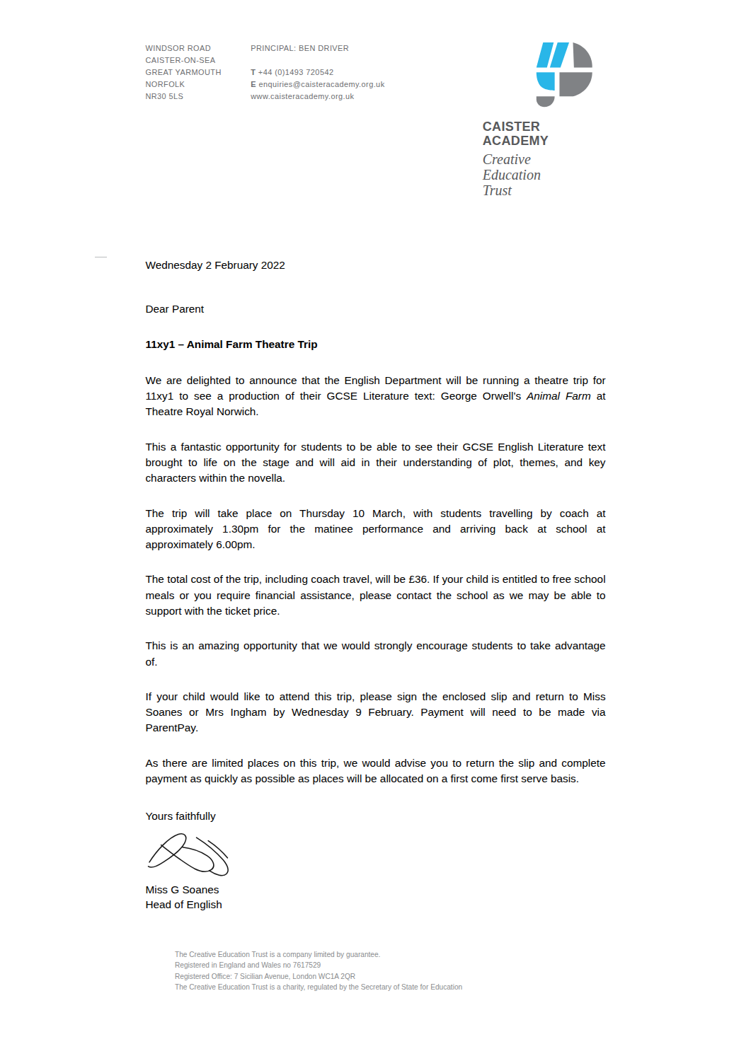WINDSOR ROAD
CAISTER-ON-SEA
GREAT YARMOUTH
NORFOLK
NR30 5LS
PRINCIPAL: BEN DRIVER
T +44 (0)1493 720542
E enquiries@caisteracademy.org.uk
www.caisteracademy.org.uk
CAISTER
ACADEMY
Creative
Education
Trust
Wednesday 2 February 2022
Dear Parent
11xy1 – Animal Farm Theatre Trip
We are delighted to announce that the English Department will be running a theatre trip for 11xy1 to see a production of their GCSE Literature text: George Orwell’s Animal Farm at Theatre Royal Norwich.
This a fantastic opportunity for students to be able to see their GCSE English Literature text brought to life on the stage and will aid in their understanding of plot, themes, and key characters within the novella.
The trip will take place on Thursday 10 March, with students travelling by coach at approximately 1.30pm for the matinee performance and arriving back at school at approximately 6.00pm.
The total cost of the trip, including coach travel, will be £36. If your child is entitled to free school meals or you require financial assistance, please contact the school as we may be able to support with the ticket price.
This is an amazing opportunity that we would strongly encourage students to take advantage of.
If your child would like to attend this trip, please sign the enclosed slip and return to Miss Soanes or Mrs Ingham by Wednesday 9 February. Payment will need to be made via ParentPay.
As there are limited places on this trip, we would advise you to return the slip and complete payment as quickly as possible as places will be allocated on a first come first serve basis.
Yours faithfully
Miss G Soanes
Head of English
The Creative Education Trust is a company limited by guarantee.
Registered in England and Wales no 7617529
Registered Office: 7 Sicilian Avenue, London WC1A 2QR
The Creative Education Trust is a charity, regulated by the Secretary of State for Education